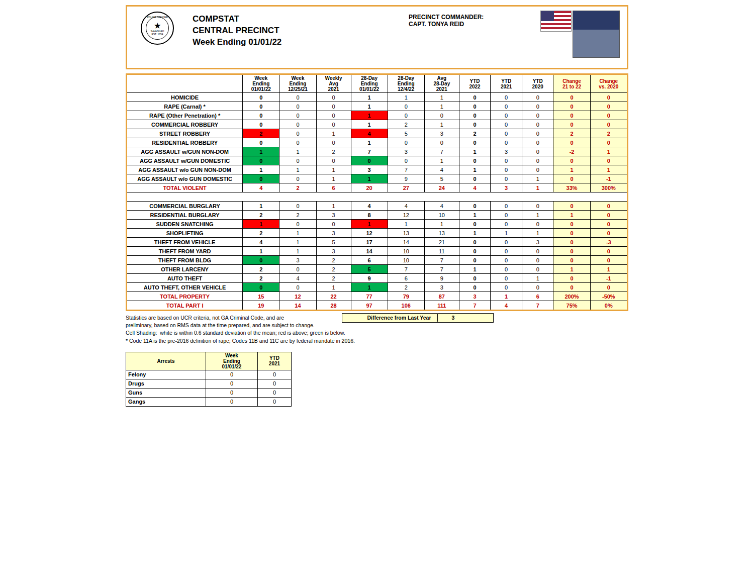POLICE OFFICER
★
SAVANNAH
EST. 1854
COMPSTAT
CENTRAL PRECINCT
Week Ending 01/01/22
PRECINCT COMMANDER:
CAPT. TONYA REID
| | Week Ending 01/01/22 | Week Ending 12/25/21 | Weekly Avg 2021 | 28-Day Ending 01/01/22 | 28-Day Ending 12/4/22 | Avg 28-Day 2021 | YTD 2022 | YTD 2021 | YTD 2020 | Change 21 to 22 | Change vs. 2020 |
| --- | --- | --- | --- | --- | --- | --- | --- | --- | --- | --- | --- |
| HOMICIDE | 0 | 0 | 0 | 1 | 1 | 1 | 0 | 0 | 0 | 0 | 0 |
| RAPE (Carnal) * | 0 | 0 | 0 | 1 | 0 | 1 | 0 | 0 | 0 | 0 | 0 |
| RAPE (Other Penetration) * | 0 | 0 | 0 | 1 | 0 | 0 | 0 | 0 | 0 | 0 | 0 |
| COMMERCIAL ROBBERY | 0 | 0 | 0 | 1 | 2 | 1 | 0 | 0 | 0 | 0 | 0 |
| STREET ROBBERY | 2 | 0 | 1 | 4 | 5 | 3 | 2 | 0 | 0 | 2 | 2 |
| RESIDENTIAL ROBBERY | 0 | 0 | 0 | 1 | 0 | 0 | 0 | 0 | 0 | 0 | 0 |
| AGG ASSAULT w/GUN NON-DOM | 1 | 1 | 2 | 7 | 3 | 7 | 1 | 3 | 0 | -2 | 1 |
| AGG ASSAULT w/GUN DOMESTIC | 0 | 0 | 0 | 0 | 0 | 1 | 0 | 0 | 0 | 0 | 0 |
| AGG ASSAULT w/o GUN NON-DOM | 1 | 1 | 1 | 3 | 7 | 4 | 1 | 0 | 0 | 1 | 1 |
| AGG ASSAULT w/o GUN DOMESTIC | 0 | 0 | 1 | 1 | 9 | 5 | 0 | 0 | 1 | 0 | -1 |
| TOTAL VIOLENT | 4 | 2 | 6 | 20 | 27 | 24 | 4 | 3 | 1 | 33% | 300% |
| COMMERCIAL BURGLARY | 1 | 0 | 1 | 4 | 4 | 4 | 0 | 0 | 0 | 0 | 0 |
| RESIDENTIAL BURGLARY | 2 | 2 | 3 | 8 | 12 | 10 | 1 | 0 | 1 | 1 | 0 |
| SUDDEN SNATCHING | 1 | 0 | 0 | 1 | 1 | 1 | 0 | 0 | 0 | 0 | 0 |
| SHOPLIFTING | 2 | 1 | 3 | 12 | 13 | 13 | 1 | 1 | 1 | 0 | 0 |
| THEFT FROM VEHICLE | 4 | 1 | 5 | 17 | 14 | 21 | 0 | 0 | 3 | 0 | -3 |
| THEFT FROM YARD | 1 | 1 | 3 | 14 | 10 | 11 | 0 | 0 | 0 | 0 | 0 |
| THEFT FROM BLDG | 0 | 3 | 2 | 6 | 10 | 7 | 0 | 0 | 0 | 0 | 0 |
| OTHER LARCENY | 2 | 0 | 2 | 5 | 7 | 7 | 1 | 0 | 0 | 1 | 1 |
| AUTO THEFT | 2 | 4 | 2 | 9 | 6 | 9 | 0 | 0 | 1 | 0 | -1 |
| AUTO THEFT, OTHER VEHICLE | 0 | 0 | 1 | 1 | 2 | 3 | 0 | 0 | 0 | 0 | 0 |
| TOTAL PROPERTY | 15 | 12 | 22 | 77 | 79 | 87 | 3 | 1 | 6 | 200% | -50% |
| TOTAL PART I | 19 | 14 | 28 | 97 | 106 | 111 | 7 | 4 | 7 | 75% | 0% |
Difference from Last Year 3
Statistics are based on UCR criteria, not GA Criminal Code, and are
preliminary, based on RMS data at the time prepared, and are subject to change.
Cell Shading: white is within 0.6 standard deviation of the mean; red is above; green is below.
* Code 11A is the pre-2016 definition of rape; Codes 11B and 11C are by federal mandate in 2016.
| Arrests | Week Ending 01/01/22 | YTD 2021 |
| --- | --- | --- |
| Felony | 0 | 0 |
| Drugs | 0 | 0 |
| Guns | 0 | 0 |
| Gangs | 0 | 0 |